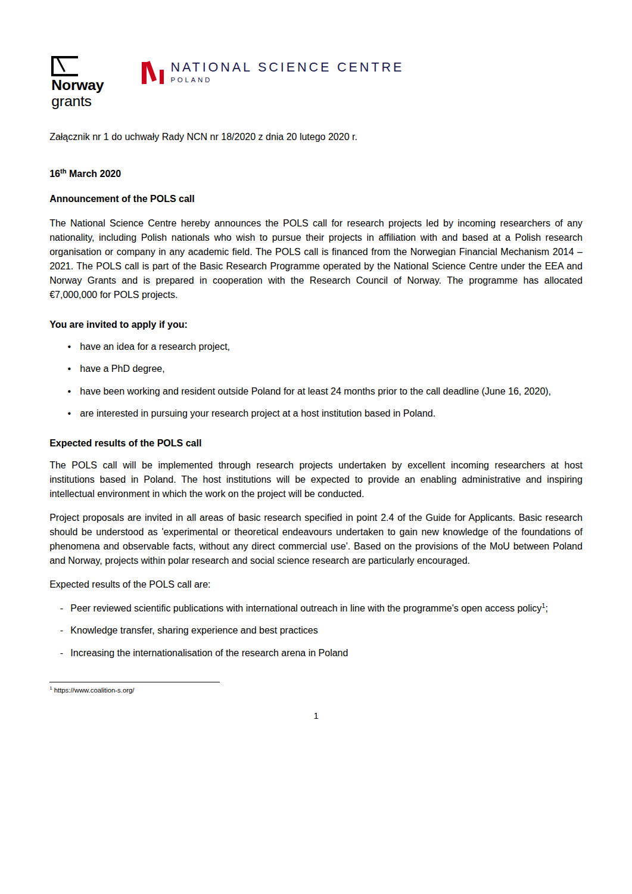Norway
grants
NATIONAL SCIENCE CENTRE
POLAND
Załącznik nr 1 do uchwały Rady NCN nr 18/2020 z dnia 20 lutego 2020 r.
16th March 2020
Announcement of the POLS call
The National Science Centre hereby announces the POLS call for research projects led by incoming researchers of any nationality, including Polish nationals who wish to pursue their projects in affiliation with and based at a Polish research organisation or company in any academic field. The POLS call is financed from the Norwegian Financial Mechanism 2014 – 2021. The POLS call is part of the Basic Research Programme operated by the National Science Centre under the EEA and Norway Grants and is prepared in cooperation with the Research Council of Norway. The programme has allocated €7,000,000 for POLS projects.
You are invited to apply if you:
have an idea for a research project,
have a PhD degree,
have been working and resident outside Poland for at least 24 months prior to the call deadline (June 16, 2020),
are interested in pursuing your research project at a host institution based in Poland.
Expected results of the POLS call
The POLS call will be implemented through research projects undertaken by excellent incoming researchers at host institutions based in Poland. The host institutions will be expected to provide an enabling administrative and inspiring intellectual environment in which the work on the project will be conducted.
Project proposals are invited in all areas of basic research specified in point 2.4 of the Guide for Applicants. Basic research should be understood as 'experimental or theoretical endeavours undertaken to gain new knowledge of the foundations of phenomena and observable facts, without any direct commercial use'. Based on the provisions of the MoU between Poland and Norway, projects within polar research and social science research are particularly encouraged.
Expected results of the POLS call are:
Peer reviewed scientific publications with international outreach in line with the programme's open access policy1;
Knowledge transfer, sharing experience and best practices
Increasing the internationalisation of the research arena in Poland
1 https://www.coalition-s.org/
1